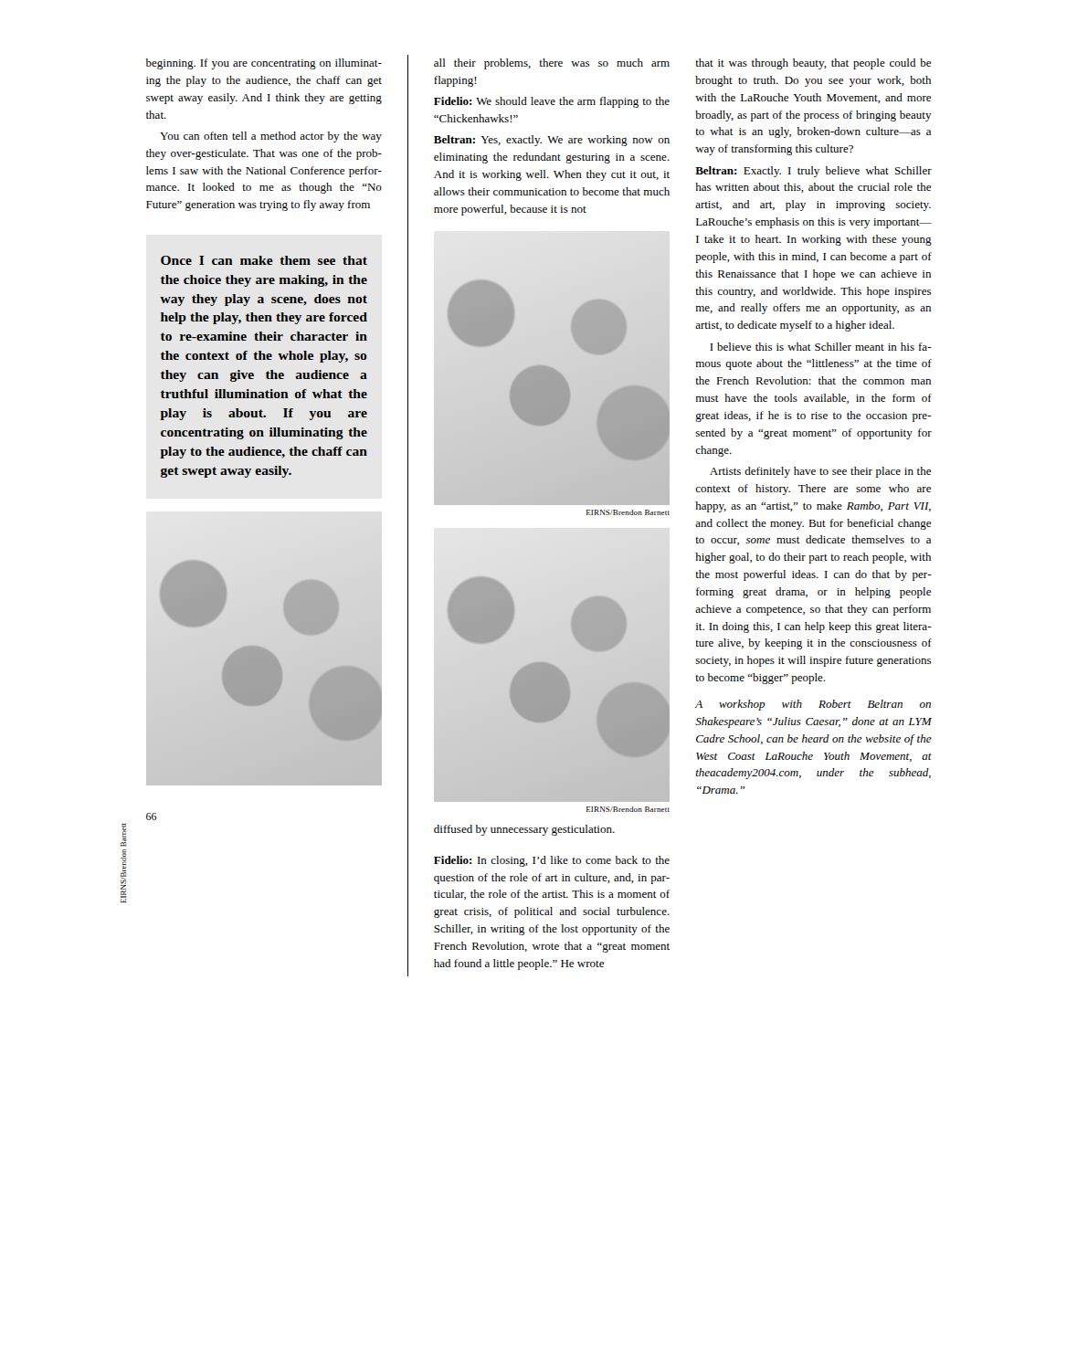beginning. If you are concentrating on illuminating the play to the audience, the chaff can get swept away easily. And I think they are getting that.
You can often tell a method actor by the way they over-gesticulate. That was one of the problems I saw with the National Conference performance. It looked to me as though the “No Future” generation was trying to fly away from
Once I can make them see that the choice they are making, in the way they play a scene, does not help the play, then they are forced to re-examine their character in the context of the whole play, so they can give the audience a truthful illumination of what the play is about. If you are concentrating on illuminating the play to the audience, the chaff can get swept away easily.
EIRNS/Brendon Barnett
66
all their problems, there was so much arm flapping!
Fidelio: We should leave the arm flapping to the “Chickenhawks!”
Beltran: Yes, exactly. We are working now on eliminating the redundant gesturing in a scene. And it is working well. When they cut it out, it allows their communication to become that much more powerful, because it is not
EIRNS/Brendon Barnett
EIRNS/Brendon Barnett
diffused by unnecessary gesticulation.
Fidelio: In closing, I’d like to come back to the question of the role of art in culture, and, in particular, the role of the artist. This is a moment of great crisis, of political and social turbulence. Schiller, in writing of the lost opportunity of the French Revolution, wrote that a “great moment had found a little people.” He wrote
that it was through beauty, that people could be brought to truth. Do you see your work, both with the LaRouche Youth Movement, and more broadly, as part of the process of bringing beauty to what is an ugly, broken-down culture—as a way of transforming this culture?
Beltran: Exactly. I truly believe what Schiller has written about this, about the crucial role the artist, and art, play in improving society. LaRouche’s emphasis on this is very important—I take it to heart. In working with these young people, with this in mind, I can become a part of this Renaissance that I hope we can achieve in this country, and worldwide. This hope inspires me, and really offers me an opportunity, as an artist, to dedicate myself to a higher ideal.
I believe this is what Schiller meant in his famous quote about the “littleness” at the time of the French Revolution: that the common man must have the tools available, in the form of great ideas, if he is to rise to the occasion presented by a “great moment” of opportunity for change.
Artists definitely have to see their place in the context of history. There are some who are happy, as an “artist,” to make Rambo, Part VII, and collect the money. But for beneficial change to occur, some must dedicate themselves to a higher goal, to do their part to reach people, with the most powerful ideas. I can do that by performing great drama, or in helping people achieve a competence, so that they can perform it. In doing this, I can help keep this great literature alive, by keeping it in the consciousness of society, in hopes it will inspire future generations to become “bigger” people.
A workshop with Robert Beltran on Shakespeare’s “Julius Caesar,” done at an LYM Cadre School, can be heard on the website of the West Coast LaRouche Youth Movement, at theacademy2004.com, under the subhead, “Drama.”